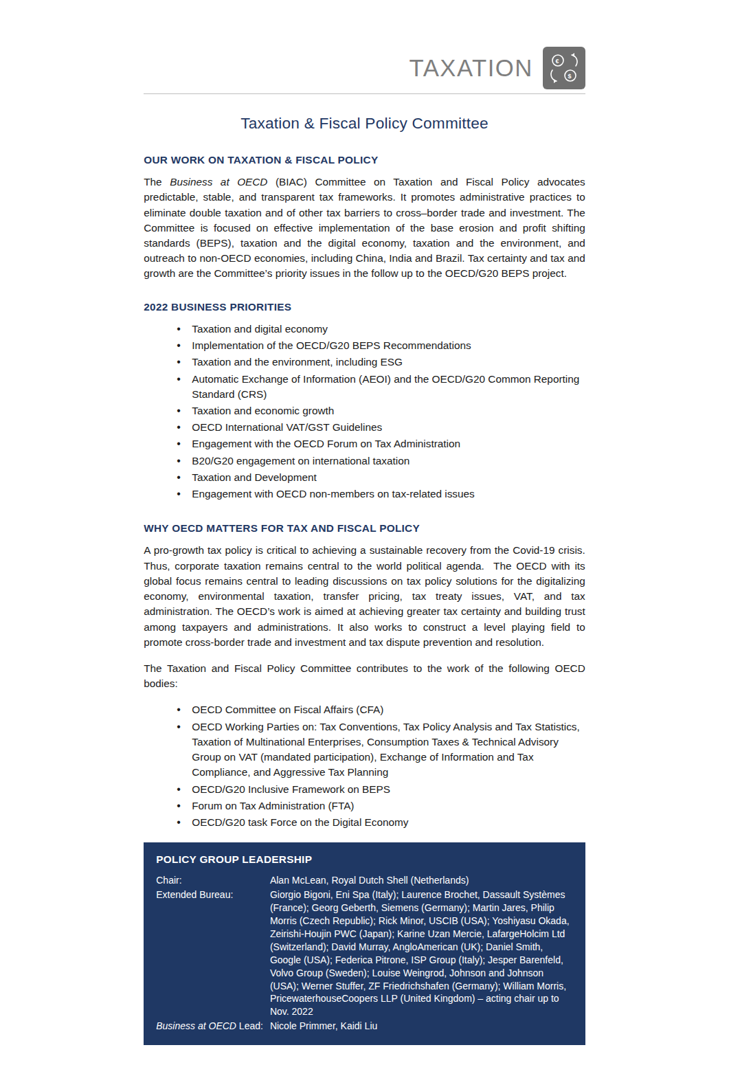TAXATION
€ $
Taxation & Fiscal Policy Committee
OUR WORK ON TAXATION & FISCAL POLICY
The Business at OECD (BIAC) Committee on Taxation and Fiscal Policy advocates predictable, stable, and transparent tax frameworks. It promotes administrative practices to eliminate double taxation and of other tax barriers to cross–border trade and investment. The Committee is focused on effective implementation of the base erosion and profit shifting standards (BEPS), taxation and the digital economy, taxation and the environment, and outreach to non-OECD economies, including China, India and Brazil. Tax certainty and tax and growth are the Committee’s priority issues in the follow up to the OECD/G20 BEPS project.
2022 BUSINESS PRIORITIES
Taxation and digital economy
Implementation of the OECD/G20 BEPS Recommendations
Taxation and the environment, including ESG
Automatic Exchange of Information (AEOI) and the OECD/G20 Common Reporting Standard (CRS)
Taxation and economic growth
OECD International VAT/GST Guidelines
Engagement with the OECD Forum on Tax Administration
B20/G20 engagement on international taxation
Taxation and Development
Engagement with OECD non-members on tax-related issues
WHY OECD MATTERS FOR TAX AND FISCAL POLICY
A pro-growth tax policy is critical to achieving a sustainable recovery from the Covid-19 crisis. Thus, corporate taxation remains central to the world political agenda. The OECD with its global focus remains central to leading discussions on tax policy solutions for the digitalizing economy, environmental taxation, transfer pricing, tax treaty issues, VAT, and tax administration. The OECD’s work is aimed at achieving greater tax certainty and building trust among taxpayers and administrations. It also works to construct a level playing field to promote cross-border trade and investment and tax dispute prevention and resolution.
The Taxation and Fiscal Policy Committee contributes to the work of the following OECD bodies:
OECD Committee on Fiscal Affairs (CFA)
OECD Working Parties on: Tax Conventions, Tax Policy Analysis and Tax Statistics, Taxation of Multinational Enterprises, Consumption Taxes & Technical Advisory Group on VAT (mandated participation), Exchange of Information and Tax Compliance, and Aggressive Tax Planning
OECD/G20 Inclusive Framework on BEPS
Forum on Tax Administration (FTA)
OECD/G20 task Force on the Digital Economy
POLICY GROUP LEADERSHIP
| Chair: | Alan McLean, Royal Dutch Shell (Netherlands) |
| Extended Bureau: | Giorgio Bigoni, Eni Spa (Italy); Laurence Brochet, Dassault Systèmes (France); Georg Geberth, Siemens (Germany); Martin Jares, Philip Morris (Czech Republic); Rick Minor, USCIB (USA); Yoshiyasu Okada, Zeirishi-Houjin PWC (Japan); Karine Uzan Mercie, LafargeHolcim Ltd (Switzerland); David Murray, AngloAmerican (UK); Daniel Smith, Google (USA); Federica Pitrone, ISP Group (Italy); Jesper Barenfeld, Volvo Group (Sweden); Louise Weingrod, Johnson and Johnson (USA); Werner Stuffer, ZF Friedrichshafen (Germany); William Morris, PricewaterhouseCoopers LLP (United Kingdom) – acting chair up to Nov. 2022 |
| Business at OECD Lead: | Nicole Primmer, Kaidi Liu |